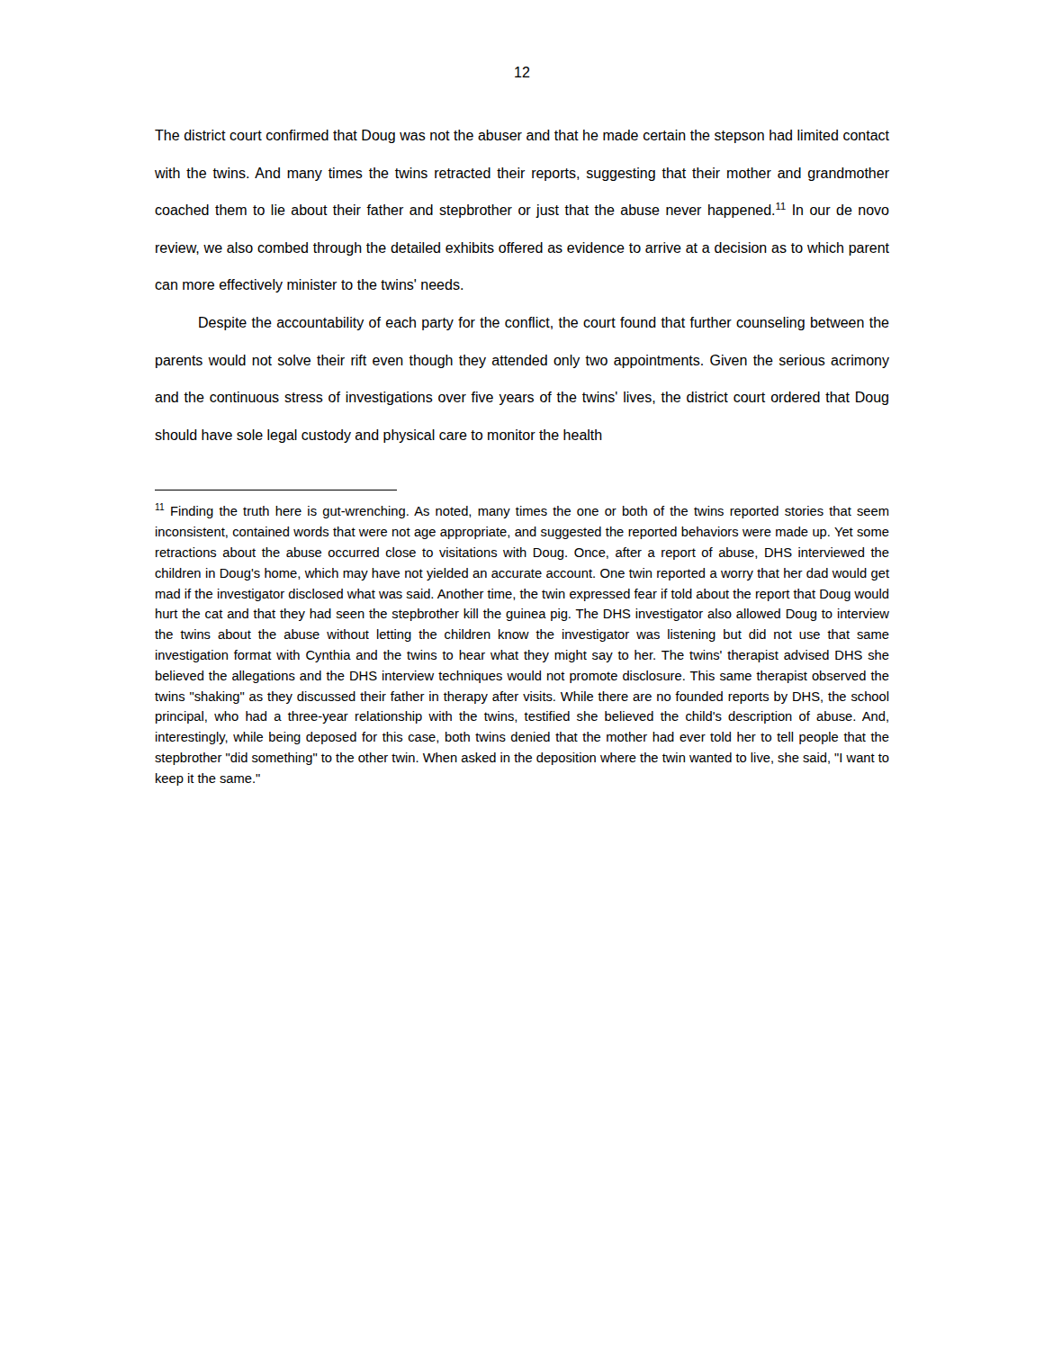12
The district court confirmed that Doug was not the abuser and that he made certain the stepson had limited contact with the twins. And many times the twins retracted their reports, suggesting that their mother and grandmother coached them to lie about their father and stepbrother or just that the abuse never happened.11 In our de novo review, we also combed through the detailed exhibits offered as evidence to arrive at a decision as to which parent can more effectively minister to the twins' needs.
Despite the accountability of each party for the conflict, the court found that further counseling between the parents would not solve their rift even though they attended only two appointments. Given the serious acrimony and the continuous stress of investigations over five years of the twins' lives, the district court ordered that Doug should have sole legal custody and physical care to monitor the health
11 Finding the truth here is gut-wrenching. As noted, many times the one or both of the twins reported stories that seem inconsistent, contained words that were not age appropriate, and suggested the reported behaviors were made up. Yet some retractions about the abuse occurred close to visitations with Doug. Once, after a report of abuse, DHS interviewed the children in Doug's home, which may have not yielded an accurate account. One twin reported a worry that her dad would get mad if the investigator disclosed what was said. Another time, the twin expressed fear if told about the report that Doug would hurt the cat and that they had seen the stepbrother kill the guinea pig. The DHS investigator also allowed Doug to interview the twins about the abuse without letting the children know the investigator was listening but did not use that same investigation format with Cynthia and the twins to hear what they might say to her. The twins' therapist advised DHS she believed the allegations and the DHS interview techniques would not promote disclosure. This same therapist observed the twins "shaking" as they discussed their father in therapy after visits. While there are no founded reports by DHS, the school principal, who had a three-year relationship with the twins, testified she believed the child's description of abuse. And, interestingly, while being deposed for this case, both twins denied that the mother had ever told her to tell people that the stepbrother "did something" to the other twin. When asked in the deposition where the twin wanted to live, she said, "I want to keep it the same."